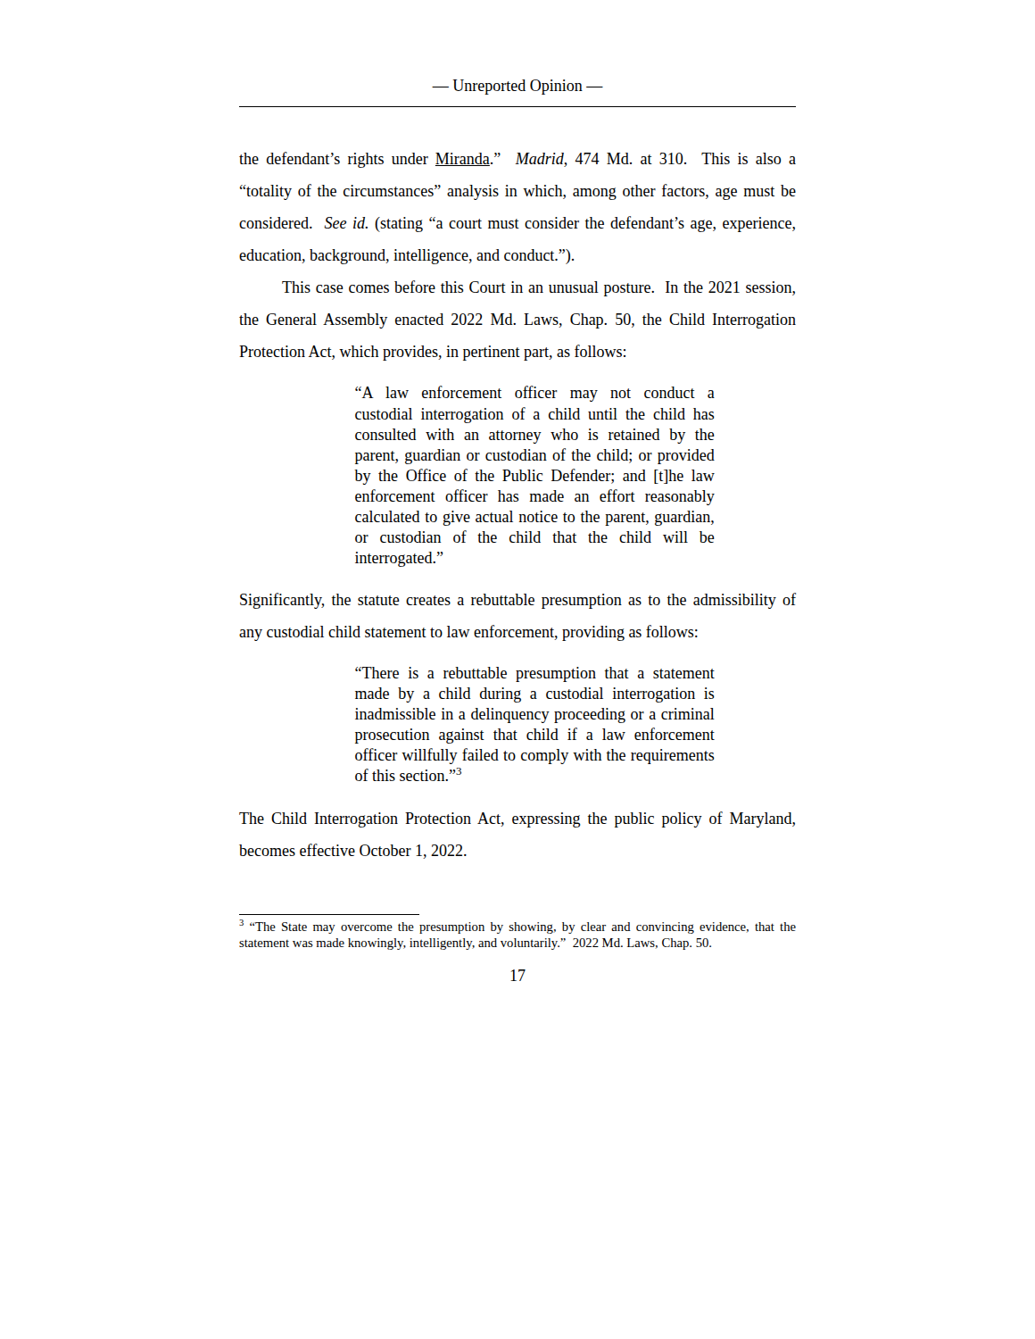— Unreported Opinion —
the defendant’s rights under Miranda.” Madrid, 474 Md. at 310. This is also a “totality of the circumstances” analysis in which, among other factors, age must be considered. See id. (stating “a court must consider the defendant’s age, experience, education, background, intelligence, and conduct.”).
This case comes before this Court in an unusual posture. In the 2021 session, the General Assembly enacted 2022 Md. Laws, Chap. 50, the Child Interrogation Protection Act, which provides, in pertinent part, as follows:
“A law enforcement officer may not conduct a custodial interrogation of a child until the child has consulted with an attorney who is retained by the parent, guardian or custodian of the child; or provided by the Office of the Public Defender; and [t]he law enforcement officer has made an effort reasonably calculated to give actual notice to the parent, guardian, or custodian of the child that the child will be interrogated.”
Significantly, the statute creates a rebuttable presumption as to the admissibility of any custodial child statement to law enforcement, providing as follows:
“There is a rebuttable presumption that a statement made by a child during a custodial interrogation is inadmissible in a delinquency proceeding or a criminal prosecution against that child if a law enforcement officer willfully failed to comply with the requirements of this section.”3
The Child Interrogation Protection Act, expressing the public policy of Maryland, becomes effective October 1, 2022.
3 “The State may overcome the presumption by showing, by clear and convincing evidence, that the statement was made knowingly, intelligently, and voluntarily.” 2022 Md. Laws, Chap. 50.
17